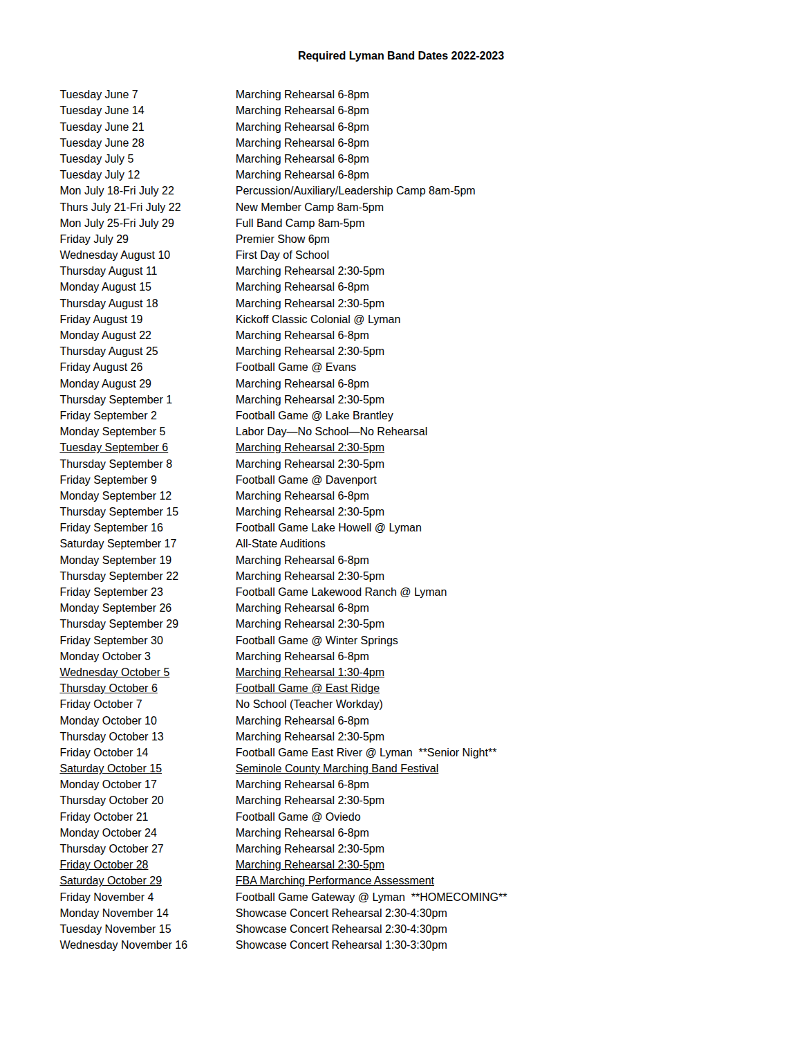Required Lyman Band Dates 2022-2023
| Tuesday June 7 | Marching Rehearsal 6-8pm |
| Tuesday June 14 | Marching Rehearsal 6-8pm |
| Tuesday June 21 | Marching Rehearsal 6-8pm |
| Tuesday June 28 | Marching Rehearsal 6-8pm |
| Tuesday July 5 | Marching Rehearsal 6-8pm |
| Tuesday July 12 | Marching Rehearsal 6-8pm |
| Mon July 18-Fri July 22 | Percussion/Auxiliary/Leadership Camp 8am-5pm |
| Thurs July 21-Fri July 22 | New Member Camp 8am-5pm |
| Mon July 25-Fri July 29 | Full Band Camp 8am-5pm |
| Friday July 29 | Premier Show 6pm |
| Wednesday August 10 | First Day of School |
| Thursday August 11 | Marching Rehearsal 2:30-5pm |
| Monday August 15 | Marching Rehearsal 6-8pm |
| Thursday August 18 | Marching Rehearsal 2:30-5pm |
| Friday August 19 | Kickoff Classic Colonial @ Lyman |
| Monday August 22 | Marching Rehearsal 6-8pm |
| Thursday August 25 | Marching Rehearsal 2:30-5pm |
| Friday August 26 | Football Game @ Evans |
| Monday August 29 | Marching Rehearsal 6-8pm |
| Thursday September 1 | Marching Rehearsal 2:30-5pm |
| Friday September 2 | Football Game @ Lake Brantley |
| Monday September 5 | Labor Day—No School—No Rehearsal |
| Tuesday September 6 | Marching Rehearsal 2:30-5pm |
| Thursday September 8 | Marching Rehearsal 2:30-5pm |
| Friday September 9 | Football Game @ Davenport |
| Monday September 12 | Marching Rehearsal 6-8pm |
| Thursday September 15 | Marching Rehearsal 2:30-5pm |
| Friday September 16 | Football Game Lake Howell @ Lyman |
| Saturday September 17 | All-State Auditions |
| Monday September 19 | Marching Rehearsal 6-8pm |
| Thursday September 22 | Marching Rehearsal 2:30-5pm |
| Friday September 23 | Football Game Lakewood Ranch @ Lyman |
| Monday September 26 | Marching Rehearsal 6-8pm |
| Thursday September 29 | Marching Rehearsal 2:30-5pm |
| Friday September 30 | Football Game @ Winter Springs |
| Monday October 3 | Marching Rehearsal 6-8pm |
| Wednesday October 5 | Marching Rehearsal 1:30-4pm |
| Thursday October 6 | Football Game @ East Ridge |
| Friday October 7 | No School (Teacher Workday) |
| Monday October 10 | Marching Rehearsal 6-8pm |
| Thursday October 13 | Marching Rehearsal 2:30-5pm |
| Friday October 14 | Football Game East River @ Lyman **Senior Night** |
| Saturday October 15 | Seminole County Marching Band Festival |
| Monday October 17 | Marching Rehearsal 6-8pm |
| Thursday October 20 | Marching Rehearsal 2:30-5pm |
| Friday October 21 | Football Game @ Oviedo |
| Monday October 24 | Marching Rehearsal 6-8pm |
| Thursday October 27 | Marching Rehearsal 2:30-5pm |
| Friday October 28 | Marching Rehearsal 2:30-5pm |
| Saturday October 29 | FBA Marching Performance Assessment |
| Friday November 4 | Football Game Gateway @ Lyman **HOMECOMING** |
| Monday November 14 | Showcase Concert Rehearsal 2:30-4:30pm |
| Tuesday November 15 | Showcase Concert Rehearsal 2:30-4:30pm |
| Wednesday November 16 | Showcase Concert Rehearsal 1:30-3:30pm |